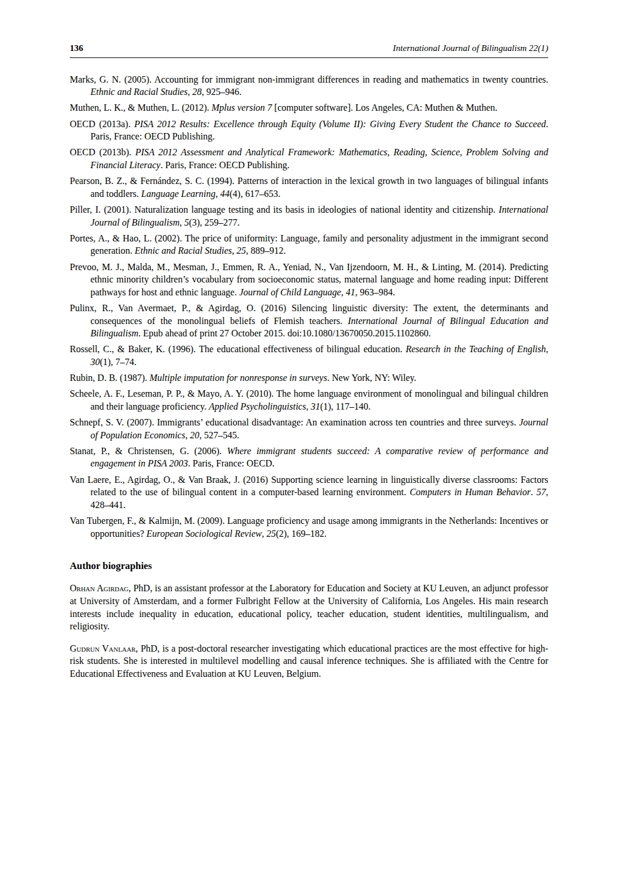136 International Journal of Bilingualism 22(1)
Marks, G. N. (2005). Accounting for immigrant non-immigrant differences in reading and mathematics in twenty countries. Ethnic and Racial Studies, 28, 925–946.
Muthen, L. K., & Muthen, L. (2012). Mplus version 7 [computer software]. Los Angeles, CA: Muthen & Muthen.
OECD (2013a). PISA 2012 Results: Excellence through Equity (Volume II): Giving Every Student the Chance to Succeed. Paris, France: OECD Publishing.
OECD (2013b). PISA 2012 Assessment and Analytical Framework: Mathematics, Reading, Science, Problem Solving and Financial Literacy. Paris, France: OECD Publishing.
Pearson, B. Z., & Fernández, S. C. (1994). Patterns of interaction in the lexical growth in two languages of bilingual infants and toddlers. Language Learning, 44(4), 617–653.
Piller, I. (2001). Naturalization language testing and its basis in ideologies of national identity and citizenship. International Journal of Bilingualism, 5(3), 259–277.
Portes, A., & Hao, L. (2002). The price of uniformity: Language, family and personality adjustment in the immigrant second generation. Ethnic and Racial Studies, 25, 889–912.
Prevoo, M. J., Malda, M., Mesman, J., Emmen, R. A., Yeniad, N., Van Ijzendoorn, M. H., & Linting, M. (2014). Predicting ethnic minority children’s vocabulary from socioeconomic status, maternal language and home reading input: Different pathways for host and ethnic language. Journal of Child Language, 41, 963–984.
Pulinx, R., Van Avermaet, P., & Agirdag, O. (2016) Silencing linguistic diversity: The extent, the determinants and consequences of the monolingual beliefs of Flemish teachers. International Journal of Bilingual Education and Bilingualism. Epub ahead of print 27 October 2015. doi:10.1080/13670050.2015.1102860.
Rossell, C., & Baker, K. (1996). The educational effectiveness of bilingual education. Research in the Teaching of English, 30(1), 7–74.
Rubin, D. B. (1987). Multiple imputation for nonresponse in surveys. New York, NY: Wiley.
Scheele, A. F., Leseman, P. P., & Mayo, A. Y. (2010). The home language environment of monolingual and bilingual children and their language proficiency. Applied Psycholinguistics, 31(1), 117–140.
Schnepf, S. V. (2007). Immigrants’ educational disadvantage: An examination across ten countries and three surveys. Journal of Population Economics, 20, 527–545.
Stanat, P., & Christensen, G. (2006). Where immigrant students succeed: A comparative review of performance and engagement in PISA 2003. Paris, France: OECD.
Van Laere, E., Agirdag, O., & Van Braak, J. (2016) Supporting science learning in linguistically diverse classrooms: Factors related to the use of bilingual content in a computer-based learning environment. Computers in Human Behavior. 57, 428–441.
Van Tubergen, F., & Kalmijn, M. (2009). Language proficiency and usage among immigrants in the Netherlands: Incentives or opportunities? European Sociological Review, 25(2), 169–182.
Author biographies
Orhan Agirdag, PhD, is an assistant professor at the Laboratory for Education and Society at KU Leuven, an adjunct professor at University of Amsterdam, and a former Fulbright Fellow at the University of California, Los Angeles. His main research interests include inequality in education, educational policy, teacher education, student identities, multilingualism, and religiosity.
Gudrun Vanlaar, PhD, is a post-doctoral researcher investigating which educational practices are the most effective for high-risk students. She is interested in multilevel modelling and causal inference techniques. She is affiliated with the Centre for Educational Effectiveness and Evaluation at KU Leuven, Belgium.